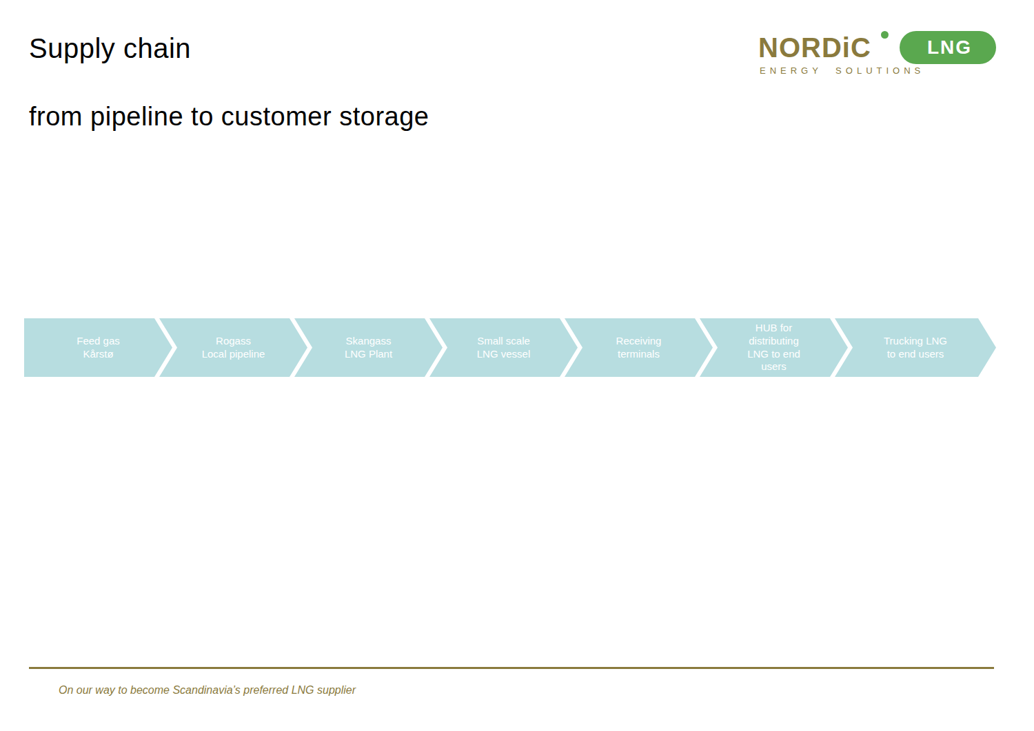Supply chain
from pipeline to customer storage
NORDiC
LNG
ENERGY SOLUTIONS
Feed gas Kårstø
Rogass Local pipeline
Skangass LNG Plant
Small scale LNG vessel
Receiving terminals
HUB for distributing LNG to end users
Trucking LNG to end users
On our way to become Scandinavia’s preferred LNG supplier